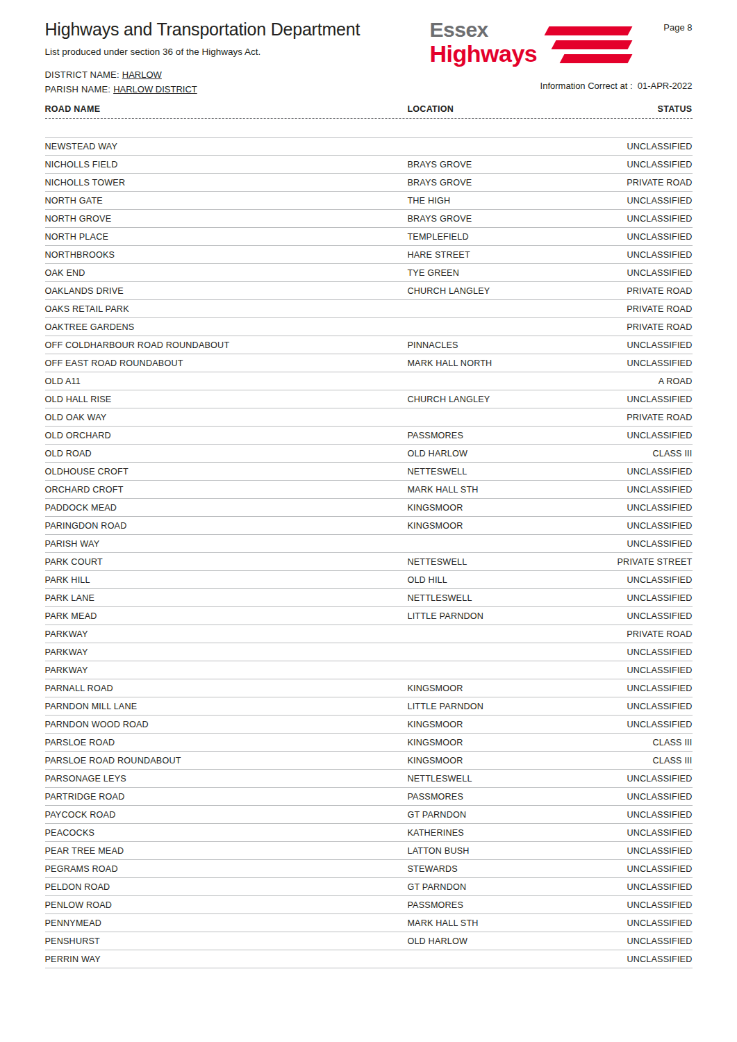Page 8
Essex
Highways
Highways and Transportation Department
List produced under section 36 of the Highways Act.
DISTRICT NAME: HARLOW
PARISH NAME: HARLOW DISTRICT
Information Correct at : 01-APR-2022
ROAD NAME
LOCATION
STATUS
| NEWSTEAD WAY | | UNCLASSIFIED |
| NICHOLLS FIELD | BRAYS GROVE | UNCLASSIFIED |
| NICHOLLS TOWER | BRAYS GROVE | PRIVATE ROAD |
| NORTH GATE | THE HIGH | UNCLASSIFIED |
| NORTH GROVE | BRAYS GROVE | UNCLASSIFIED |
| NORTH PLACE | TEMPLEFIELD | UNCLASSIFIED |
| NORTHBROOKS | HARE STREET | UNCLASSIFIED |
| OAK END | TYE GREEN | UNCLASSIFIED |
| OAKLANDS DRIVE | CHURCH LANGLEY | PRIVATE ROAD |
| OAKS RETAIL PARK | | PRIVATE ROAD |
| OAKTREE GARDENS | | PRIVATE ROAD |
| OFF COLDHARBOUR ROAD ROUNDABOUT | PINNACLES | UNCLASSIFIED |
| OFF EAST ROAD ROUNDABOUT | MARK HALL NORTH | UNCLASSIFIED |
| OLD A11 | | A ROAD |
| OLD HALL RISE | CHURCH LANGLEY | UNCLASSIFIED |
| OLD OAK WAY | | PRIVATE ROAD |
| OLD ORCHARD | PASSMORES | UNCLASSIFIED |
| OLD ROAD | OLD HARLOW | CLASS III |
| OLDHOUSE CROFT | NETTESWELL | UNCLASSIFIED |
| ORCHARD CROFT | MARK HALL STH | UNCLASSIFIED |
| PADDOCK MEAD | KINGSMOOR | UNCLASSIFIED |
| PARINGDON ROAD | KINGSMOOR | UNCLASSIFIED |
| PARISH WAY | | UNCLASSIFIED |
| PARK COURT | NETTESWELL | PRIVATE STREET |
| PARK HILL | OLD HILL | UNCLASSIFIED |
| PARK LANE | NETTLESWELL | UNCLASSIFIED |
| PARK MEAD | LITTLE PARNDON | UNCLASSIFIED |
| PARKWAY | | PRIVATE ROAD |
| PARKWAY | | UNCLASSIFIED |
| PARKWAY | | UNCLASSIFIED |
| PARNALL ROAD | KINGSMOOR | UNCLASSIFIED |
| PARNDON MILL LANE | LITTLE PARNDON | UNCLASSIFIED |
| PARNDON WOOD ROAD | KINGSMOOR | UNCLASSIFIED |
| PARSLOE ROAD | KINGSMOOR | CLASS III |
| PARSLOE ROAD ROUNDABOUT | KINGSMOOR | CLASS III |
| PARSONAGE LEYS | NETTLESWELL | UNCLASSIFIED |
| PARTRIDGE ROAD | PASSMORES | UNCLASSIFIED |
| PAYCOCK ROAD | GT PARNDON | UNCLASSIFIED |
| PEACOCKS | KATHERINES | UNCLASSIFIED |
| PEAR TREE MEAD | LATTON BUSH | UNCLASSIFIED |
| PEGRAMS ROAD | STEWARDS | UNCLASSIFIED |
| PELDON ROAD | GT PARNDON | UNCLASSIFIED |
| PENLOW ROAD | PASSMORES | UNCLASSIFIED |
| PENNYMEAD | MARK HALL STH | UNCLASSIFIED |
| PENSHURST | OLD HARLOW | UNCLASSIFIED |
| PERRIN WAY | | UNCLASSIFIED |